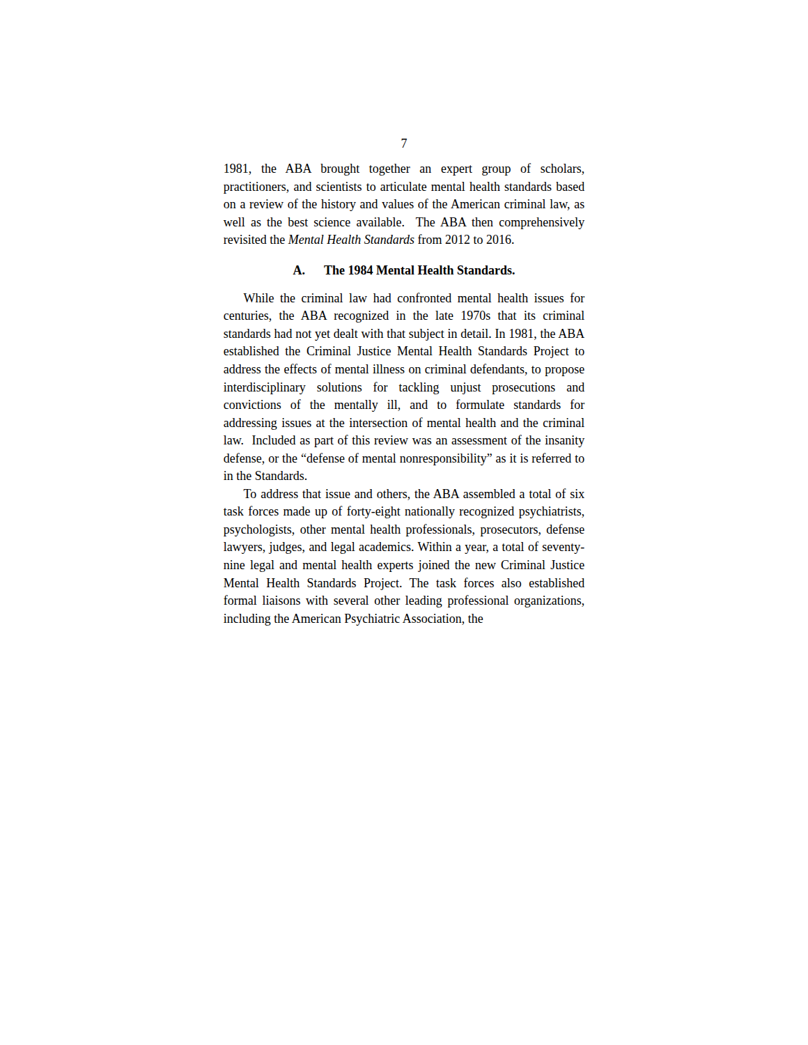7
1981, the ABA brought together an expert group of scholars, practitioners, and scientists to articulate mental health standards based on a review of the history and values of the American criminal law, as well as the best science available. The ABA then comprehensively revisited the Mental Health Standards from 2012 to 2016.
A. The 1984 Mental Health Standards.
While the criminal law had confronted mental health issues for centuries, the ABA recognized in the late 1970s that its criminal standards had not yet dealt with that subject in detail. In 1981, the ABA established the Criminal Justice Mental Health Standards Project to address the effects of mental illness on criminal defendants, to propose interdisciplinary solutions for tackling unjust prosecutions and convictions of the mentally ill, and to formulate standards for addressing issues at the intersection of mental health and the criminal law. Included as part of this review was an assessment of the insanity defense, or the “defense of mental nonresponsibility” as it is referred to in the Standards.
To address that issue and others, the ABA assembled a total of six task forces made up of forty-eight nationally recognized psychiatrists, psychologists, other mental health professionals, prosecutors, defense lawyers, judges, and legal academics. Within a year, a total of seventy-nine legal and mental health experts joined the new Criminal Justice Mental Health Standards Project. The task forces also established formal liaisons with several other leading professional organizations, including the American Psychiatric Association, the